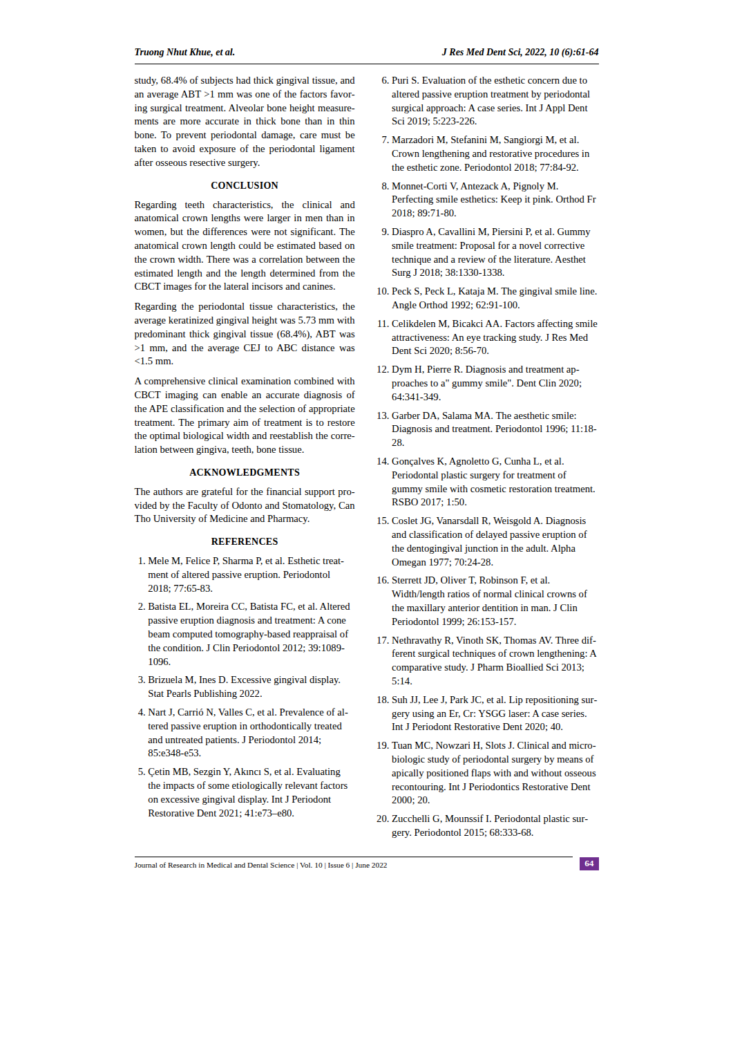Truong Nhut Khue, et al.
J Res Med Dent Sci, 2022, 10 (6):61-64
study, 68.4% of subjects had thick gingival tissue, and an average ABT >1 mm was one of the factors favoring surgical treatment. Alveolar bone height measurements are more accurate in thick bone than in thin bone. To prevent periodontal damage, care must be taken to avoid exposure of the periodontal ligament after osseous resective surgery.
Conclusion
Regarding teeth characteristics, the clinical and anatomical crown lengths were larger in men than in women, but the differences were not significant. The anatomical crown length could be estimated based on the crown width. There was a correlation between the estimated length and the length determined from the CBCT images for the lateral incisors and canines.
Regarding the periodontal tissue characteristics, the average keratinized gingival height was 5.73 mm with predominant thick gingival tissue (68.4%), ABT was >1 mm, and the average CEJ to ABC distance was <1.5 mm.
A comprehensive clinical examination combined with CBCT imaging can enable an accurate diagnosis of the APE classification and the selection of appropriate treatment. The primary aim of treatment is to restore the optimal biological width and reestablish the correlation between gingiva, teeth, bone tissue.
Acknowledgments
The authors are grateful for the financial support provided by the Faculty of Odonto and Stomatology, Can Tho University of Medicine and Pharmacy.
References
Mele M, Felice P, Sharma P, et al. Esthetic treatment of altered passive eruption. Periodontol 2018; 77:65-83.
Batista EL, Moreira CC, Batista FC, et al. Altered passive eruption diagnosis and treatment: A cone beam computed tomography-based reappraisal of the condition. J Clin Periodontol 2012; 39:1089-1096.
Brizuela M, Ines D. Excessive gingival display. Stat Pearls Publishing 2022.
Nart J, Carrió N, Valles C, et al. Prevalence of altered passive eruption in orthodontically treated and untreated patients. J Periodontol 2014; 85:e348-e53.
Çetin MB, Sezgin Y, Akıncı S, et al. Evaluating the impacts of some etiologically relevant factors on excessive gingival display. Int J Periodont Restorative Dent 2021; 41:e73–e80.
Puri S. Evaluation of the esthetic concern due to altered passive eruption treatment by periodontal surgical approach: A case series. Int J Appl Dent Sci 2019; 5:223-226.
Marzadori M, Stefanini M, Sangiorgi M, et al. Crown lengthening and restorative procedures in the esthetic zone. Periodontol 2018; 77:84-92.
Monnet-Corti V, Antezack A, Pignoly M. Perfecting smile esthetics: Keep it pink. Orthod Fr 2018; 89:71-80.
Diaspro A, Cavallini M, Piersini P, et al. Gummy smile treatment: Proposal for a novel corrective technique and a review of the literature. Aesthet Surg J 2018; 38:1330-1338.
Peck S, Peck L, Kataja M. The gingival smile line. Angle Orthod 1992; 62:91-100.
Celikdelen M, Bicakci AA. Factors affecting smile attractiveness: An eye tracking study. J Res Med Dent Sci 2020; 8:56-70.
Dym H, Pierre R. Diagnosis and treatment approaches to a" gummy smile". Dent Clin 2020; 64:341-349.
Garber DA, Salama MA. The aesthetic smile: Diagnosis and treatment. Periodontol 1996; 11:18-28.
Gonçalves K, Agnoletto G, Cunha L, et al. Periodontal plastic surgery for treatment of gummy smile with cosmetic restoration treatment. RSBO 2017; 1:50.
Coslet JG, Vanarsdall R, Weisgold A. Diagnosis and classification of delayed passive eruption of the dentogingival junction in the adult. Alpha Omegan 1977; 70:24-28.
Sterrett JD, Oliver T, Robinson F, et al. Width/length ratios of normal clinical crowns of the maxillary anterior dentition in man. J Clin Periodontol 1999; 26:153-157.
Nethravathy R, Vinoth SK, Thomas AV. Three different surgical techniques of crown lengthening: A comparative study. J Pharm Bioallied Sci 2013; 5:14.
Suh JJ, Lee J, Park JC, et al. Lip repositioning surgery using an Er, Cr: YSGG laser: A case series. Int J Periodont Restorative Dent 2020; 40.
Tuan MC, Nowzari H, Slots J. Clinical and microbiologic study of periodontal surgery by means of apically positioned flaps with and without osseous recontouring. Int J Periodontics Restorative Dent 2000; 20.
Zucchelli G, Mounssif I. Periodontal plastic surgery. Periodontol 2015; 68:333-68.
Journal of Research in Medical and Dental Science | Vol. 10 | Issue 6 | June 2022
64